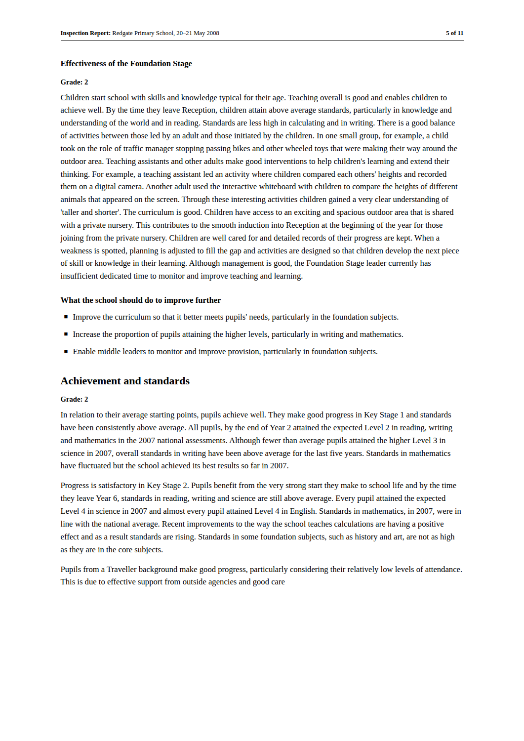Inspection Report: Redgate Primary School, 20–21 May 2008 5 of 11
Effectiveness of the Foundation Stage
Grade: 2
Children start school with skills and knowledge typical for their age. Teaching overall is good and enables children to achieve well. By the time they leave Reception, children attain above average standards, particularly in knowledge and understanding of the world and in reading. Standards are less high in calculating and in writing. There is a good balance of activities between those led by an adult and those initiated by the children. In one small group, for example, a child took on the role of traffic manager stopping passing bikes and other wheeled toys that were making their way around the outdoor area. Teaching assistants and other adults make good interventions to help children's learning and extend their thinking. For example, a teaching assistant led an activity where children compared each others' heights and recorded them on a digital camera. Another adult used the interactive whiteboard with children to compare the heights of different animals that appeared on the screen. Through these interesting activities children gained a very clear understanding of 'taller and shorter'. The curriculum is good. Children have access to an exciting and spacious outdoor area that is shared with a private nursery. This contributes to the smooth induction into Reception at the beginning of the year for those joining from the private nursery. Children are well cared for and detailed records of their progress are kept. When a weakness is spotted, planning is adjusted to fill the gap and activities are designed so that children develop the next piece of skill or knowledge in their learning. Although management is good, the Foundation Stage leader currently has insufficient dedicated time to monitor and improve teaching and learning.
What the school should do to improve further
Improve the curriculum so that it better meets pupils' needs, particularly in the foundation subjects.
Increase the proportion of pupils attaining the higher levels, particularly in writing and mathematics.
Enable middle leaders to monitor and improve provision, particularly in foundation subjects.
Achievement and standards
Grade: 2
In relation to their average starting points, pupils achieve well. They make good progress in Key Stage 1 and standards have been consistently above average. All pupils, by the end of Year 2 attained the expected Level 2 in reading, writing and mathematics in the 2007 national assessments. Although fewer than average pupils attained the higher Level 3 in science in 2007, overall standards in writing have been above average for the last five years. Standards in mathematics have fluctuated but the school achieved its best results so far in 2007.
Progress is satisfactory in Key Stage 2. Pupils benefit from the very strong start they make to school life and by the time they leave Year 6, standards in reading, writing and science are still above average. Every pupil attained the expected Level 4 in science in 2007 and almost every pupil attained Level 4 in English. Standards in mathematics, in 2007, were in line with the national average. Recent improvements to the way the school teaches calculations are having a positive effect and as a result standards are rising. Standards in some foundation subjects, such as history and art, are not as high as they are in the core subjects.
Pupils from a Traveller background make good progress, particularly considering their relatively low levels of attendance. This is due to effective support from outside agencies and good care